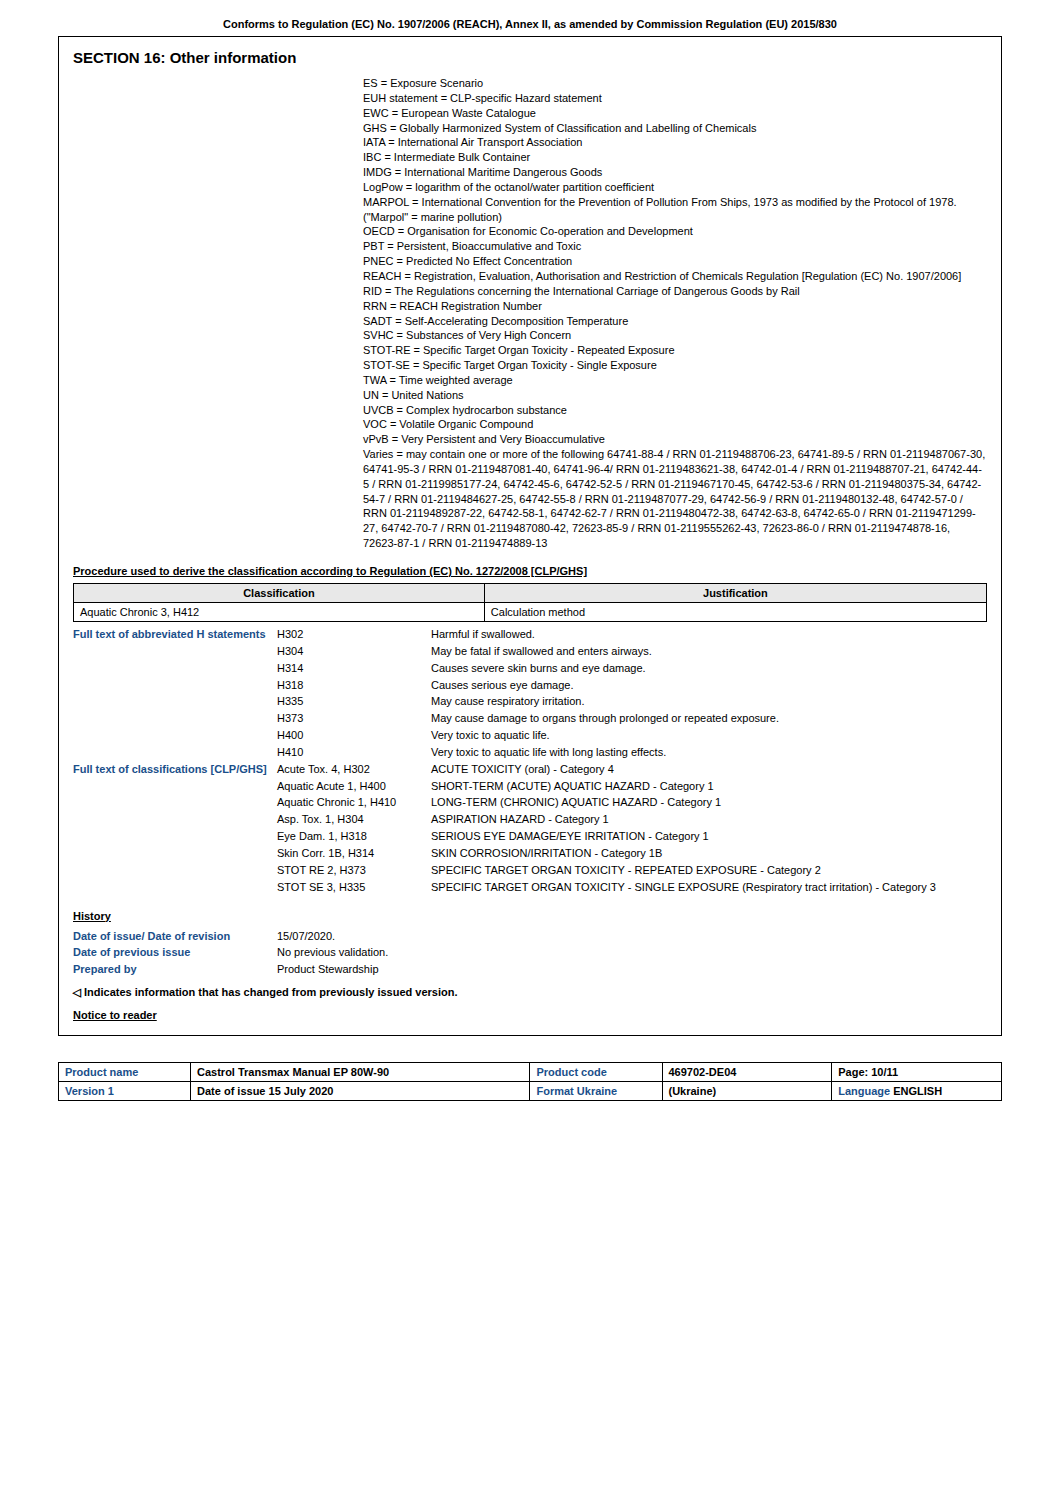Conforms to Regulation (EC) No. 1907/2006 (REACH), Annex II, as amended by Commission Regulation (EU) 2015/830
SECTION 16: Other information
ES = Exposure Scenario
EUH statement = CLP-specific Hazard statement
EWC = European Waste Catalogue
GHS = Globally Harmonized System of Classification and Labelling of Chemicals
IATA = International Air Transport Association
IBC = Intermediate Bulk Container
IMDG = International Maritime Dangerous Goods
LogPow = logarithm of the octanol/water partition coefficient
MARPOL = International Convention for the Prevention of Pollution From Ships, 1973 as modified by the Protocol of 1978. ("Marpol" = marine pollution)
OECD = Organisation for Economic Co-operation and Development
PBT = Persistent, Bioaccumulative and Toxic
PNEC = Predicted No Effect Concentration
REACH = Registration, Evaluation, Authorisation and Restriction of Chemicals Regulation [Regulation (EC) No. 1907/2006]
RID = The Regulations concerning the International Carriage of Dangerous Goods by Rail
RRN = REACH Registration Number
SADT = Self-Accelerating Decomposition Temperature
SVHC = Substances of Very High Concern
STOT-RE = Specific Target Organ Toxicity - Repeated Exposure
STOT-SE = Specific Target Organ Toxicity - Single Exposure
TWA = Time weighted average
UN = United Nations
UVCB = Complex hydrocarbon substance
VOC = Volatile Organic Compound
vPvB = Very Persistent and Very Bioaccumulative
Varies = may contain one or more of the following 64741-88-4 / RRN 01-2119488706-23, 64741-89-5 / RRN 01-2119487067-30, 64741-95-3 / RRN 01-2119487081-40, 64741-96-4/ RRN 01-2119483621-38, 64742-01-4 / RRN 01-2119488707-21, 64742-44-5 / RRN 01-2119985177-24, 64742-45-6, 64742-52-5 / RRN 01-2119467170-45, 64742-53-6 / RRN 01-2119480375-34, 64742-54-7 / RRN 01-2119484627-25, 64742-55-8 / RRN 01-2119487077-29, 64742-56-9 / RRN 01-2119480132-48, 64742-57-0 / RRN 01-2119489287-22, 64742-58-1, 64742-62-7 / RRN 01-2119480472-38, 64742-63-8, 64742-65-0 / RRN 01-2119471299-27, 64742-70-7 / RRN 01-2119487080-42, 72623-85-9 / RRN 01-2119555262-43, 72623-86-0 / RRN 01-2119474878-16, 72623-87-1 / RRN 01-2119474889-13
Procedure used to derive the classification according to Regulation (EC) No. 1272/2008 [CLP/GHS]
| Classification | Justification |
| --- | --- |
| Aquatic Chronic 3, H412 | Calculation method |
| Full text of abbreviated H statements | H302 | Harmful if swallowed. |
| | H304 | May be fatal if swallowed and enters airways. |
| | H314 | Causes severe skin burns and eye damage. |
| | H318 | Causes serious eye damage. |
| | H335 | May cause respiratory irritation. |
| | H373 | May cause damage to organs through prolonged or repeated exposure. |
| | H400 | Very toxic to aquatic life. |
| | H410 | Very toxic to aquatic life with long lasting effects. |
| Full text of classifications [CLP/GHS] | Acute Tox. 4, H302 | ACUTE TOXICITY (oral) - Category 4 |
| | Aquatic Acute 1, H400 | SHORT-TERM (ACUTE) AQUATIC HAZARD - Category 1 |
| | Aquatic Chronic 1, H410 | LONG-TERM (CHRONIC) AQUATIC HAZARD - Category 1 |
| | Asp. Tox. 1, H304 | ASPIRATION HAZARD - Category 1 |
| | Eye Dam. 1, H318 | SERIOUS EYE DAMAGE/EYE IRRITATION - Category 1 |
| | Skin Corr. 1B, H314 | SKIN CORROSION/IRRITATION - Category 1B |
| | STOT RE 2, H373 | SPECIFIC TARGET ORGAN TOXICITY - REPEATED EXPOSURE - Category 2 |
| | STOT SE 3, H335 | SPECIFIC TARGET ORGAN TOXICITY - SINGLE EXPOSURE (Respiratory tract irritation) - Category 3 |
History
| Date of issue/ Date of revision | 15/07/2020. |
| Date of previous issue | No previous validation. |
| Prepared by | Product Stewardship |
▷ Indicates information that has changed from previously issued version.
Notice to reader
| Product name | Castrol Transmax Manual EP 80W-90 | Product code | 469702-DE04 | Page: 10/11 |
| Version 1 | Date of issue 15 July 2020 | Format Ukraine | (Ukraine) | Language ENGLISH |